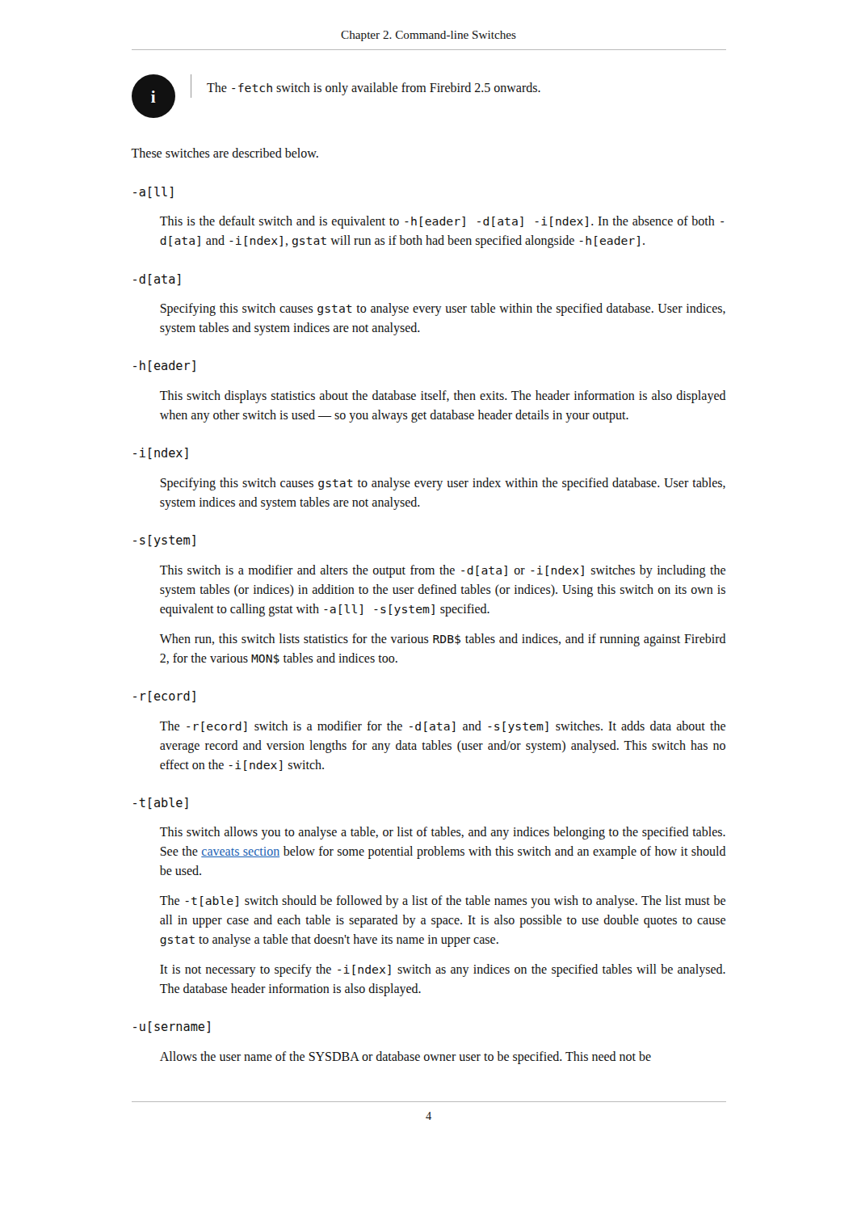Chapter 2. Command-line Switches
i
The -fetch switch is only available from Firebird 2.5 onwards.
These switches are described below.
-a[ll]
This is the default switch and is equivalent to -h[eader] -d[ata] -i[ndex]. In the absence of both -d[ata] and -i[ndex], gstat will run as if both had been specified alongside -h[eader].
-d[ata]
Specifying this switch causes gstat to analyse every user table within the specified database. User indices, system tables and system indices are not analysed.
-h[eader]
This switch displays statistics about the database itself, then exits. The header information is also displayed when any other switch is used — so you always get database header details in your output.
-i[ndex]
Specifying this switch causes gstat to analyse every user index within the specified database. User tables, system indices and system tables are not analysed.
-s[ystem]
This switch is a modifier and alters the output from the -d[ata] or -i[ndex] switches by including the system tables (or indices) in addition to the user defined tables (or indices). Using this switch on its own is equivalent to calling gstat with -a[ll] -s[ystem] specified.
When run, this switch lists statistics for the various RDB$ tables and indices, and if running against Firebird 2, for the various MON$ tables and indices too.
-r[ecord]
The -r[ecord] switch is a modifier for the -d[ata] and -s[ystem] switches. It adds data about the average record and version lengths for any data tables (user and/or system) analysed. This switch has no effect on the -i[ndex] switch.
-t[able]
This switch allows you to analyse a table, or list of tables, and any indices belonging to the specified tables. See the caveats section below for some potential problems with this switch and an example of how it should be used.
The -t[able] switch should be followed by a list of the table names you wish to analyse. The list must be all in upper case and each table is separated by a space. It is also possible to use double quotes to cause gstat to analyse a table that doesn't have its name in upper case.
It is not necessary to specify the -i[ndex] switch as any indices on the specified tables will be analysed. The database header information is also displayed.
-u[sername]
Allows the user name of the SYSDBA or database owner user to be specified. This need not be
4